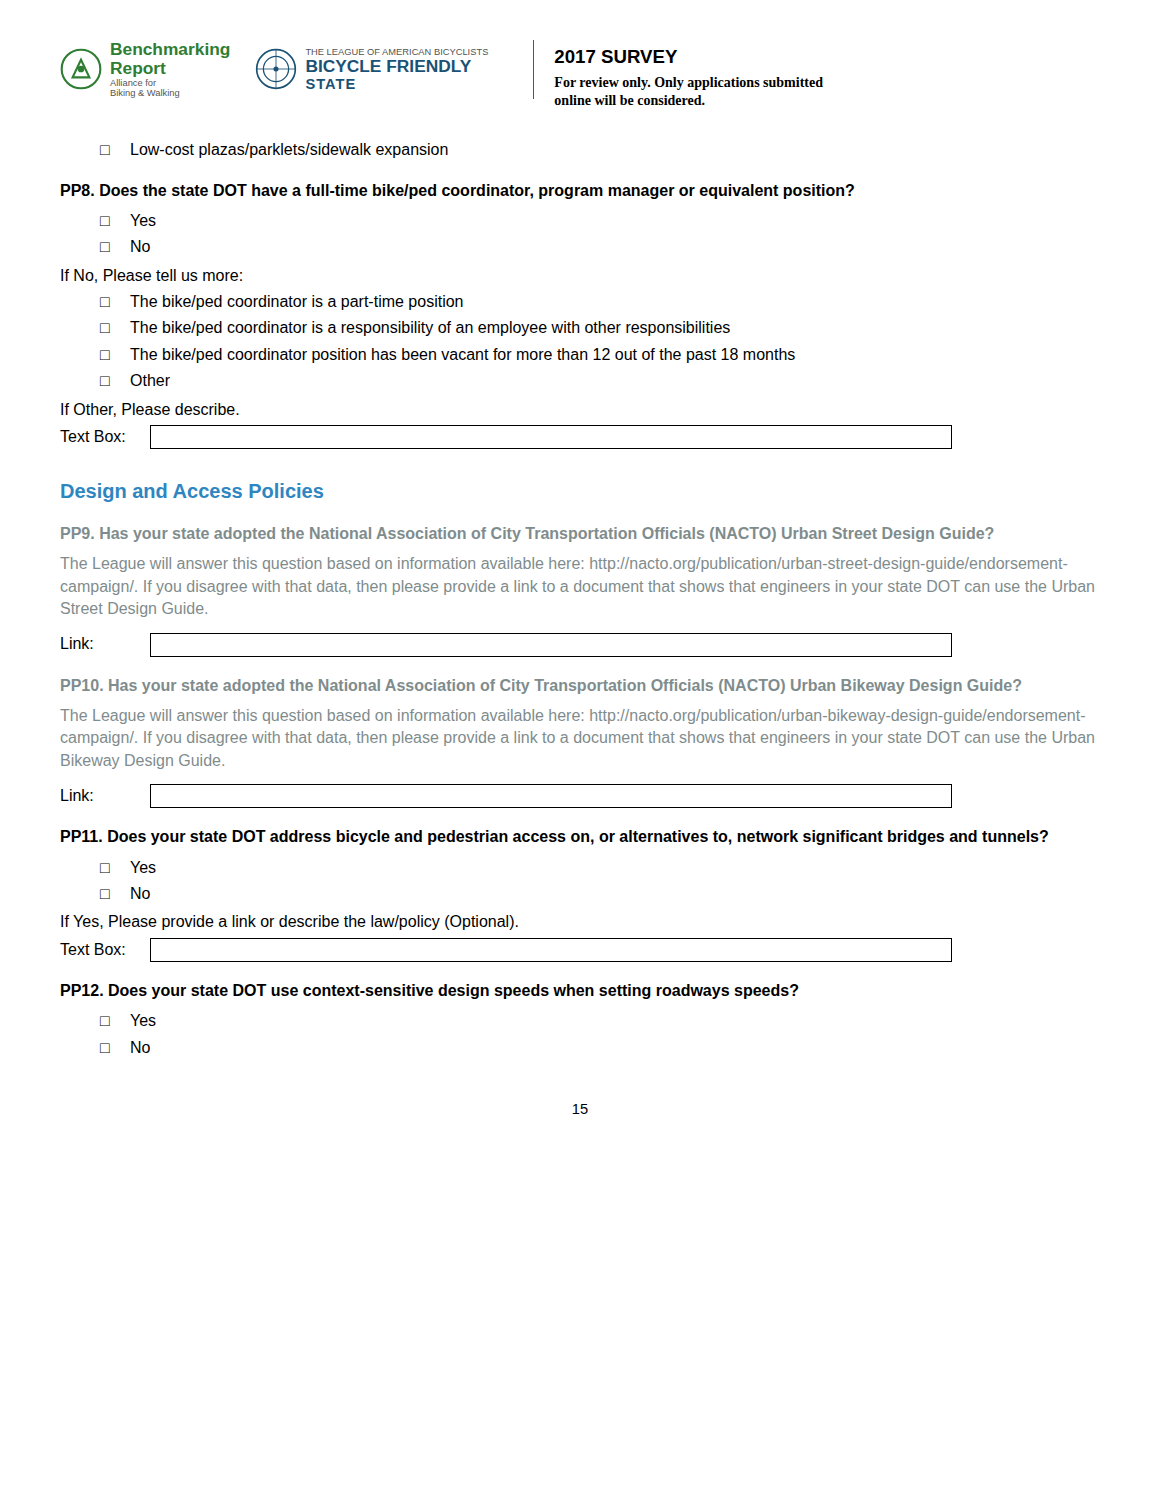Benchmarking Report Alliance for
Biking & Walking
THE LEAGUE OF AMERICAN BICYCLISTS BICYCLE FRIENDLY STATE
2017 SURVEY
For review only. Only applications submitted
online will be considered.
Low-cost plazas/parklets/sidewalk expansion
PP8. Does the state DOT have a full-time bike/ped coordinator, program manager or equivalent position?
Yes
No
If No, Please tell us more:
The bike/ped coordinator is a part-time position
The bike/ped coordinator is a responsibility of an employee with other responsibilities
The bike/ped coordinator position has been vacant for more than 12 out of the past 18 months
Other
If Other, Please describe.
Text Box:
Design and Access Policies
PP9. Has your state adopted the National Association of City Transportation Officials (NACTO) Urban Street Design Guide?
The League will answer this question based on information available here: http://nacto.org/publication/urban-street-design-guide/endorsement-campaign/. If you disagree with that data, then please provide a link to a document that shows that engineers in your state DOT can use the Urban Street Design Guide.
Link:
PP10. Has your state adopted the National Association of City Transportation Officials (NACTO) Urban Bikeway Design Guide?
The League will answer this question based on information available here: http://nacto.org/publication/urban-bikeway-design-guide/endorsement-campaign/. If you disagree with that data, then please provide a link to a document that shows that engineers in your state DOT can use the Urban Bikeway Design Guide.
Link:
PP11. Does your state DOT address bicycle and pedestrian access on, or alternatives to, network significant bridges and tunnels?
Yes
No
If Yes, Please provide a link or describe the law/policy (Optional).
Text Box:
PP12. Does your state DOT use context-sensitive design speeds when setting roadways speeds?
Yes
No
15